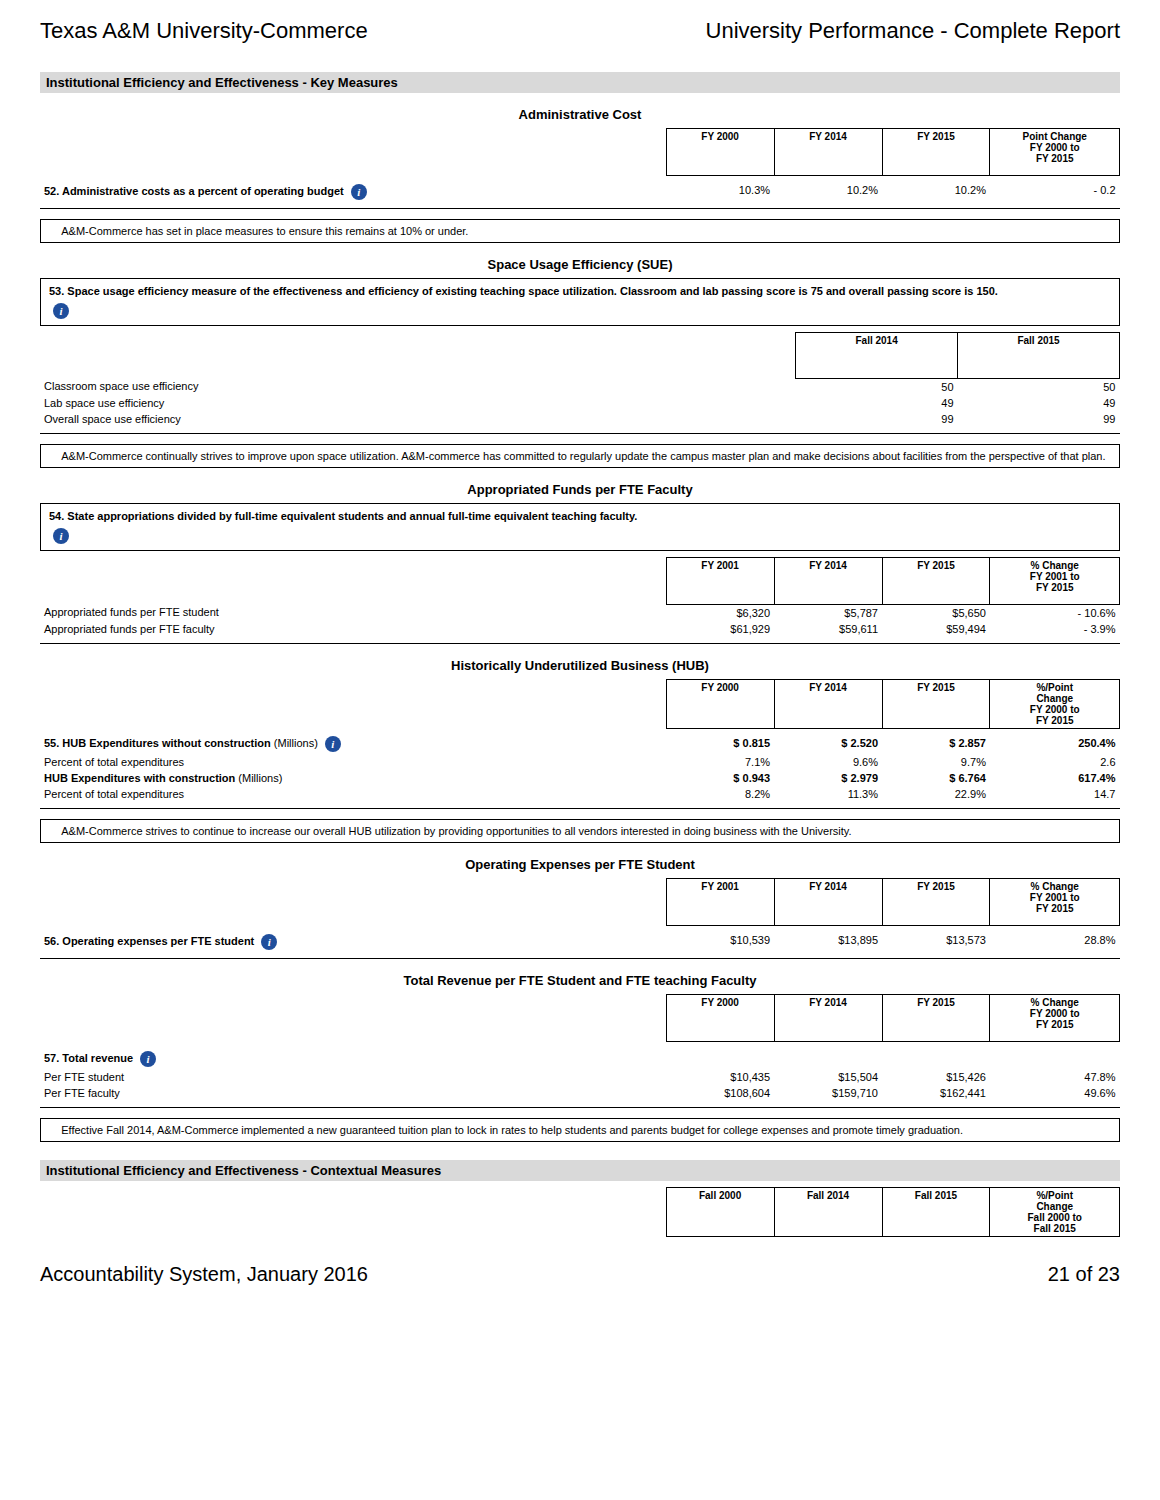Texas A&M University-Commerce
University Performance - Complete Report
Institutional Efficiency and Effectiveness - Key Measures
Administrative Cost
| | FY 2000 | FY 2014 | FY 2015 | Point Change FY 2000 to FY 2015 |
| --- | --- | --- | --- | --- |
| 52. Administrative costs as a percent of operating budget i | 10.3% | 10.2% | 10.2% | - 0.2 |
A&M-Commerce has set in place measures to ensure this remains at 10% or under.
Space Usage Efficiency (SUE)
53. Space usage efficiency measure of the effectiveness and efficiency of existing teaching space utilization. Classroom and lab passing score is 75 and overall passing score is 150.
i
| | Fall 2014 | Fall 2015 |
| --- | --- | --- |
| Classroom space use efficiency | 50 | 50 |
| Lab space use efficiency | 49 | 49 |
| Overall space use efficiency | 99 | 99 |
A&M-Commerce continually strives to improve upon space utilization. A&M-commerce has committed to regularly update the campus master plan and make decisions about facilities from the perspective of that plan.
Appropriated Funds per FTE Faculty
54. State appropriations divided by full-time equivalent students and annual full-time equivalent teaching faculty.
i
| | FY 2001 | FY 2014 | FY 2015 | % Change FY 2001 to FY 2015 |
| --- | --- | --- | --- | --- |
| Appropriated funds per FTE student | $6,320 | $5,787 | $5,650 | - 10.6% |
| Appropriated funds per FTE faculty | $61,929 | $59,611 | $59,494 | - 3.9% |
Historically Underutilized Business (HUB)
| | FY 2000 | FY 2014 | FY 2015 | %/Point Change FY 2000 to FY 2015 |
| --- | --- | --- | --- | --- |
| 55. HUB Expenditures without construction (Millions) i | $ 0.815 | $ 2.520 | $ 2.857 | 250.4% |
| Percent of total expenditures | 7.1% | 9.6% | 9.7% | 2.6 |
| HUB Expenditures with construction (Millions) | $ 0.943 | $ 2.979 | $ 6.764 | 617.4% |
| Percent of total expenditures | 8.2% | 11.3% | 22.9% | 14.7 |
A&M-Commerce strives to continue to increase our overall HUB utilization by providing opportunities to all vendors interested in doing business with the University.
Operating Expenses per FTE Student
| | FY 2001 | FY 2014 | FY 2015 | % Change FY 2001 to FY 2015 |
| --- | --- | --- | --- | --- |
| 56. Operating expenses per FTE student i | $10,539 | $13,895 | $13,573 | 28.8% |
Total Revenue per FTE Student and FTE teaching Faculty
| | FY 2000 | FY 2014 | FY 2015 | % Change FY 2000 to FY 2015 |
| --- | --- | --- | --- | --- |
| 57. Total revenue i | | | | |
| Per FTE student | $10,435 | $15,504 | $15,426 | 47.8% |
| Per FTE faculty | $108,604 | $159,710 | $162,441 | 49.6% |
Effective Fall 2014, A&M-Commerce implemented a new guaranteed tuition plan to lock in rates to help students and parents budget for college expenses and promote timely graduation.
Institutional Efficiency and Effectiveness - Contextual Measures
| | Fall 2000 | Fall 2014 | Fall 2015 | %/Point Change Fall 2000 to Fall 2015 |
| --- | --- | --- | --- | --- |
Accountability System, January 2016
21 of 23